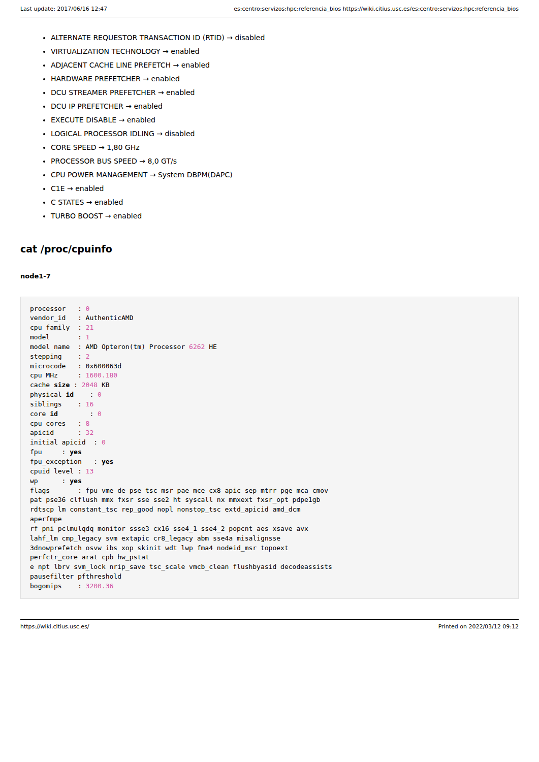Last update: 2017/06/16 12:47
es:centro:servizos:hpc:referencia_bios https://wiki.citius.usc.es/es:centro:servizos:hpc:referencia_bios
ALTERNATE REQUESTOR TRANSACTION ID (RTID) → disabled
VIRTUALIZATION TECHNOLOGY → enabled
ADJACENT CACHE LINE PREFETCH → enabled
HARDWARE PREFETCHER → enabled
DCU STREAMER PREFETCHER → enabled
DCU IP PREFETCHER → enabled
EXECUTE DISABLE → enabled
LOGICAL PROCESSOR IDLING → disabled
CORE SPEED → 1,80 GHz
PROCESSOR BUS SPEED → 8,0 GT/s
CPU POWER MANAGEMENT → System DBPM(DAPC)
C1E → enabled
C STATES → enabled
TURBO BOOST → enabled
cat /proc/cpuinfo
node1-7
processor   : 0
vendor_id   : AuthenticAMD
cpu family  : 21
model       : 1
model name  : AMD Opteron(tm) Processor 6262 HE
stepping    : 2
microcode   : 0x600063d
cpu MHz     : 1600.180
cache size : 2048 KB
physical id    : 0
siblings    : 16
core id        : 0
cpu cores   : 8
apicid      : 32
initial apicid  : 0
fpu     : yes
fpu_exception   : yes
cpuid level : 13
wp      : yes
flags       : fpu vme de pse tsc msr pae mce cx8 apic sep mtrr pge mca cmov
pat pse36 clflush mmx fxsr sse sse2 ht syscall nx mmxext fxsr_opt pdpe1gb
rdtscp lm constant_tsc rep_good nopl nonstop_tsc extd_apicid amd_dcm
aperfmpe
rf pni pclmulqdq monitor ssse3 cx16 sse4_1 sse4_2 popcnt aes xsave avx
lahf_lm cmp_legacy svm extapic cr8_legacy abm sse4a misalignsse
3dnowprefetch osvw ibs xop skinit wdt lwp fma4 nodeid_msr topoext
perfctr_core arat cpb hw_pstat
e npt lbrv svm_lock nrip_save tsc_scale vmcb_clean flushbyasid decodeassists
pausefilter pfthreshold
bogomips    : 3200.36
https://wiki.citius.usc.es/
Printed on 2022/03/12 09:12